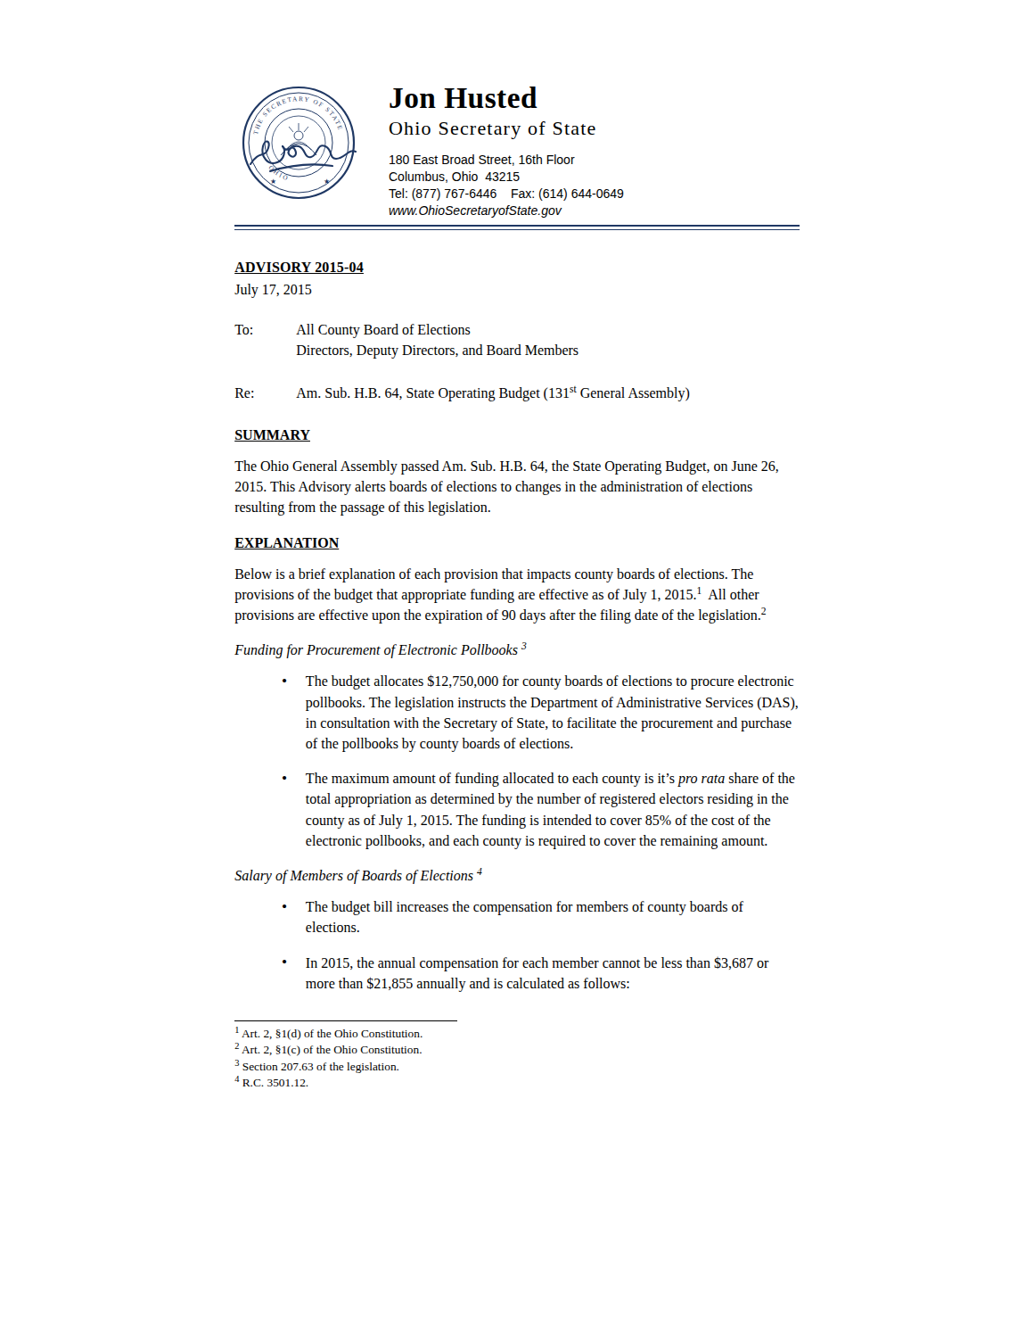THE SECRETARY OF STATE OHIO ★ ★
Jon Husted
Ohio Secretary of State
180 East Broad Street, 16th Floor
Columbus, Ohio 43215
Tel: (877) 767-6446 Fax: (614) 644-0649
www.OhioSecretaryofState.gov
ADVISORY 2015-04
July 17, 2015
| To: | All County Board of Elections Directors, Deputy Directors, and Board Members |
| Re: | Am. Sub. H.B. 64, State Operating Budget (131 st General Assembly) |
SUMMARY
The Ohio General Assembly passed Am. Sub. H.B. 64, the State Operating Budget, on June 26, 2015. This Advisory alerts boards of elections to changes in the administration of elections resulting from the passage of this legislation.
EXPLANATION
Below is a brief explanation of each provision that impacts county boards of elections. The provisions of the budget that appropriate funding are effective as of July 1, 2015.1 All other provisions are effective upon the expiration of 90 days after the filing date of the legislation.2
Funding for Procurement of Electronic Pollbooks 3
The budget allocates $12,750,000 for county boards of elections to procure electronic pollbooks. The legislation instructs the Department of Administrative Services (DAS), in consultation with the Secretary of State, to facilitate the procurement and purchase of the pollbooks by county boards of elections.
The maximum amount of funding allocated to each county is it’s pro rata share of the total appropriation as determined by the number of registered electors residing in the county as of July 1, 2015. The funding is intended to cover 85% of the cost of the electronic pollbooks, and each county is required to cover the remaining amount.
Salary of Members of Boards of Elections 4
The budget bill increases the compensation for members of county boards of elections.
In 2015, the annual compensation for each member cannot be less than $3,687 or more than $21,855 annually and is calculated as follows:
1 Art. 2, §1(d) of the Ohio Constitution.
2 Art. 2, §1(c) of the Ohio Constitution.
3 Section 207.63 of the legislation.
4 R.C. 3501.12.